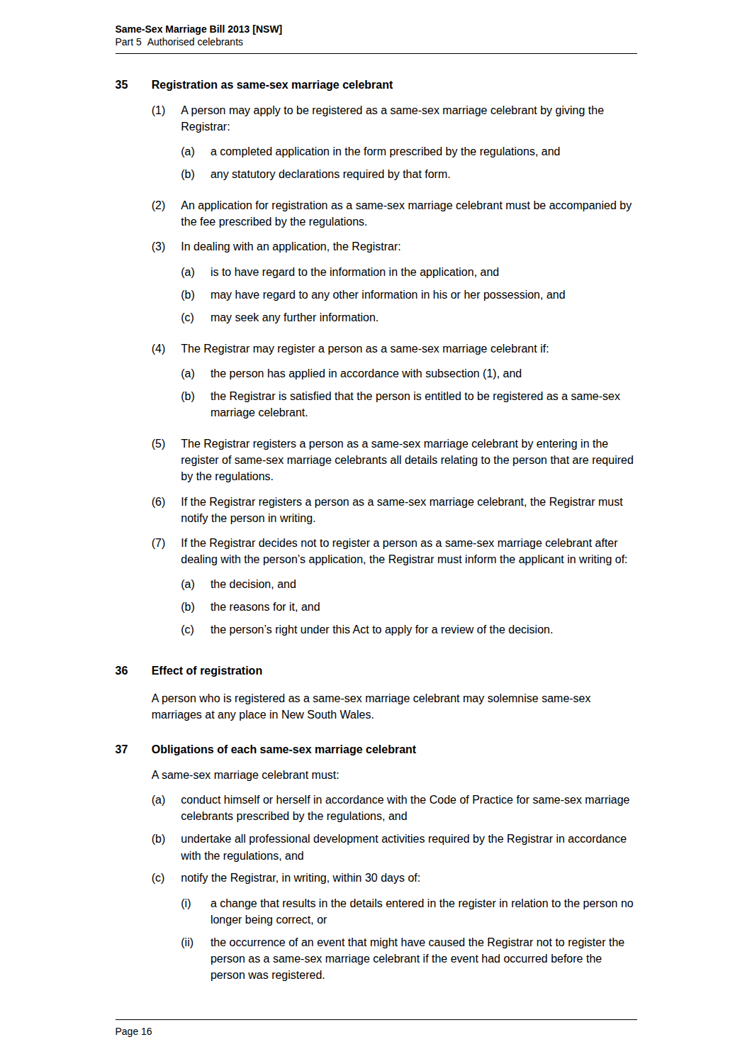Same-Sex Marriage Bill 2013 [NSW]
Part 5 Authorised celebrants
35 Registration as same-sex marriage celebrant
(1)
A person may apply to be registered as a same-sex marriage celebrant by giving the Registrar:
(a)
a completed application in the form prescribed by the regulations, and
(b)
any statutory declarations required by that form.
(2)
An application for registration as a same-sex marriage celebrant must be accompanied by the fee prescribed by the regulations.
(3)
In dealing with an application, the Registrar:
(a)
is to have regard to the information in the application, and
(b)
may have regard to any other information in his or her possession, and
(c)
may seek any further information.
(4)
The Registrar may register a person as a same-sex marriage celebrant if:
(a)
the person has applied in accordance with subsection (1), and
(b)
the Registrar is satisfied that the person is entitled to be registered as a same-sex marriage celebrant.
(5)
The Registrar registers a person as a same-sex marriage celebrant by entering in the register of same-sex marriage celebrants all details relating to the person that are required by the regulations.
(6)
If the Registrar registers a person as a same-sex marriage celebrant, the Registrar must notify the person in writing.
(7)
If the Registrar decides not to register a person as a same-sex marriage celebrant after dealing with the person’s application, the Registrar must inform the applicant in writing of:
(a)
the decision, and
(b)
the reasons for it, and
(c)
the person’s right under this Act to apply for a review of the decision.
36 Effect of registration
A person who is registered as a same-sex marriage celebrant may solemnise same-sex marriages at any place in New South Wales.
37 Obligations of each same-sex marriage celebrant
A same-sex marriage celebrant must:
(a)
conduct himself or herself in accordance with the Code of Practice for same-sex marriage celebrants prescribed by the regulations, and
(b)
undertake all professional development activities required by the Registrar in accordance with the regulations, and
(c)
notify the Registrar, in writing, within 30 days of:
(i)
a change that results in the details entered in the register in relation to the person no longer being correct, or
(ii)
the occurrence of an event that might have caused the Registrar not to register the person as a same-sex marriage celebrant if the event had occurred before the person was registered.
Page 16